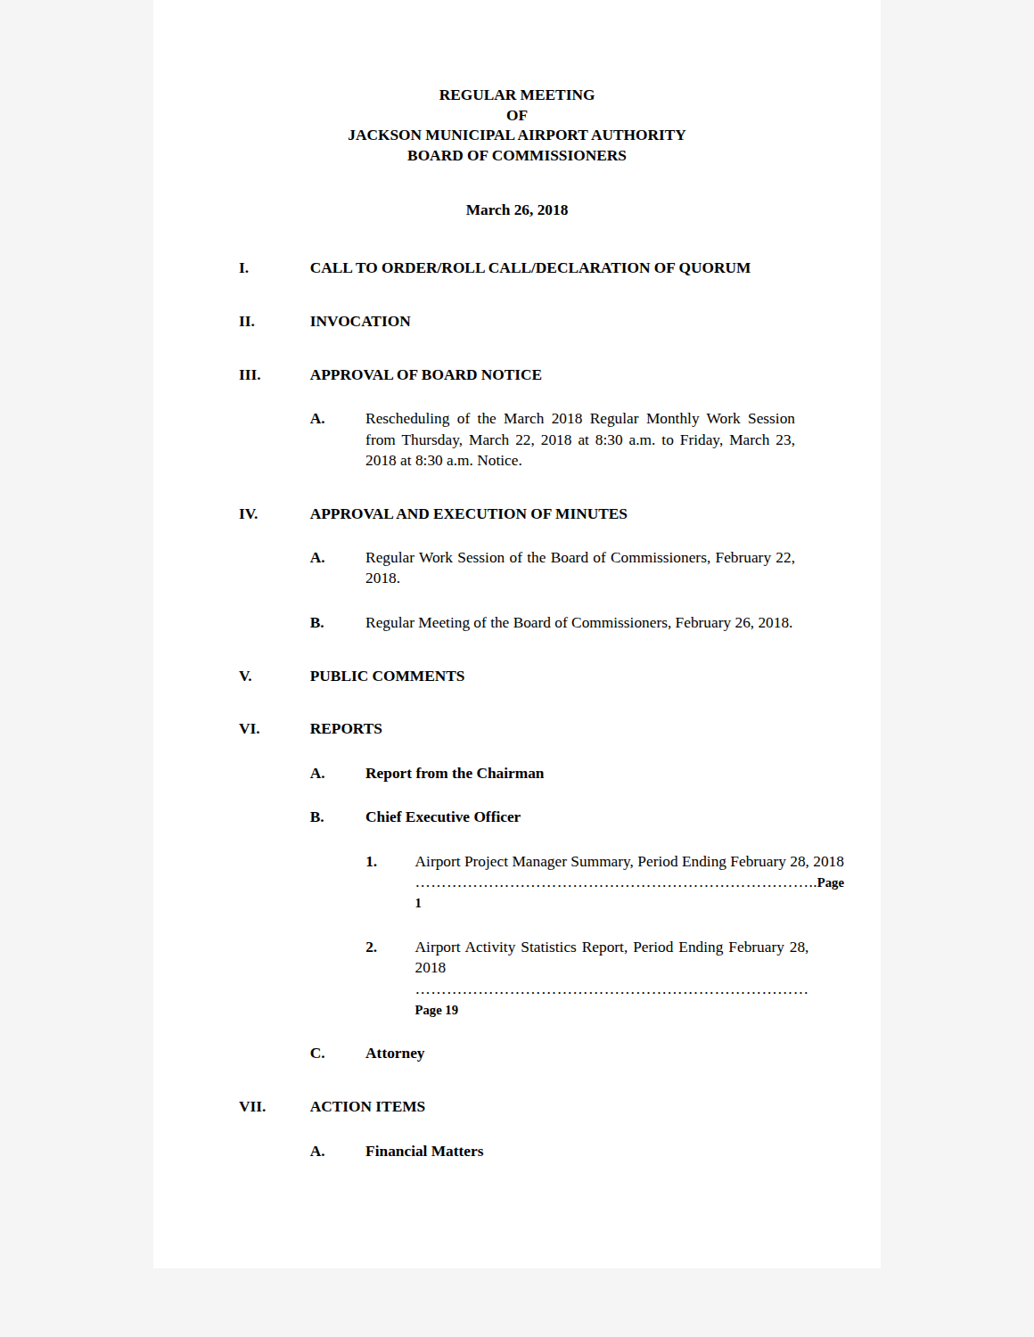REGULAR MEETING OF JACKSON MUNICIPAL AIRPORT AUTHORITY BOARD OF COMMISSIONERS
March 26, 2018
I.
CALL TO ORDER/ROLL CALL/DECLARATION OF QUORUM
II.
INVOCATION
III.
APPROVAL OF BOARD NOTICE
A.
Rescheduling of the March 2018 Regular Monthly Work Session from Thursday, March 22, 2018 at 8:30 a.m. to Friday, March 23, 2018 at 8:30 a.m. Notice.
IV.
APPROVAL AND EXECUTION OF MINUTES
A.
Regular Work Session of the Board of Commissioners, February 22, 2018.
B.
Regular Meeting of the Board of Commissioners, February 26, 2018.
V.
PUBLIC COMMENTS
VI.
REPORTS
A.
Report from the Chairman
B.
Chief Executive Officer
1.
Airport Project Manager Summary, Period Ending February 28, 2018 ………………………………………………………………….. Page 1
2.
Airport Activity Statistics Report, Period Ending February 28, 2018 …………………………………………………………………Page 19
C.
Attorney
VII.
ACTION ITEMS
A.
Financial Matters